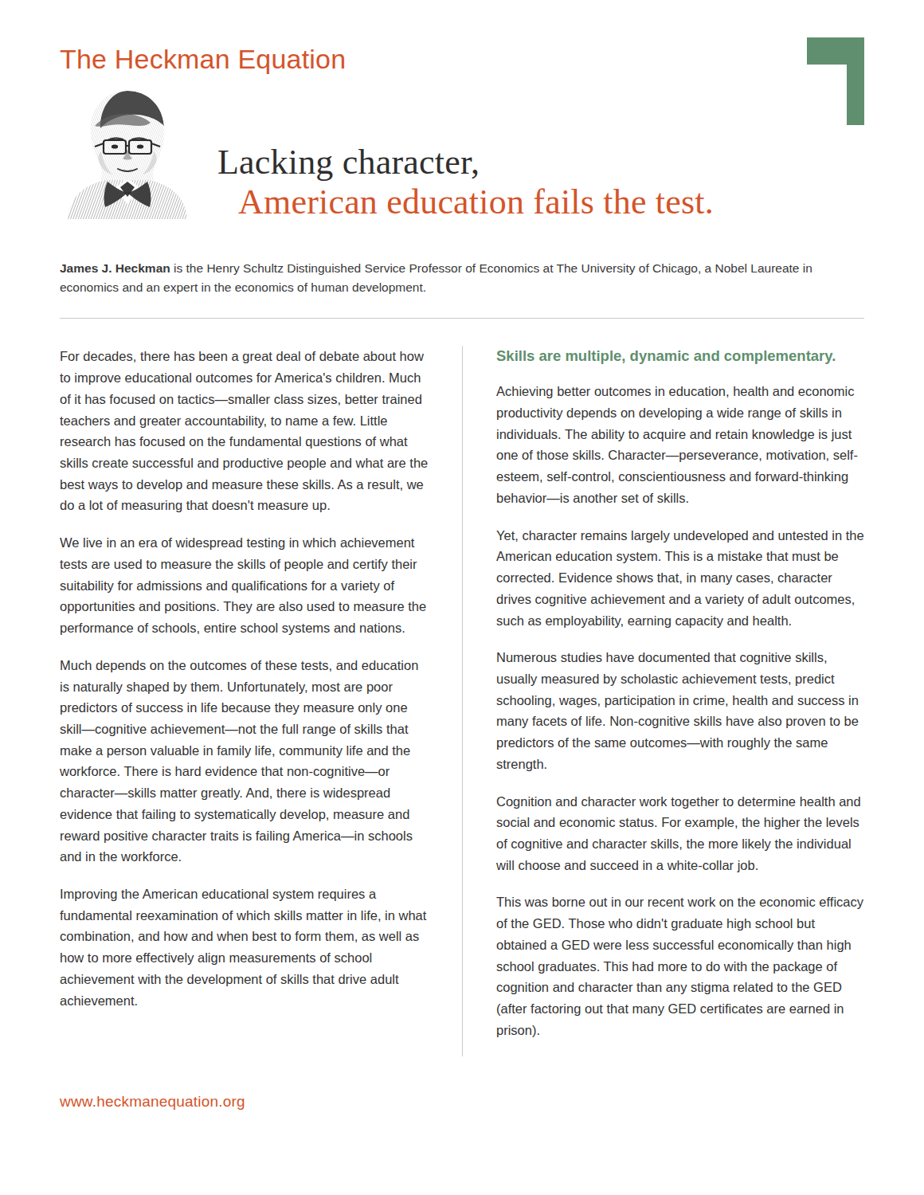The Heckman Equation
Lacking character, American education fails the test.
James J. Heckman is the Henry Schultz Distinguished Service Professor of Economics at The University of Chicago, a Nobel Laureate in economics and an expert in the economics of human development.
For decades, there has been a great deal of debate about how to improve educational outcomes for America's children. Much of it has focused on tactics—smaller class sizes, better trained teachers and greater accountability, to name a few. Little research has focused on the fundamental questions of what skills create successful and productive people and what are the best ways to develop and measure these skills. As a result, we do a lot of measuring that doesn't measure up.
We live in an era of widespread testing in which achievement tests are used to measure the skills of people and certify their suitability for admissions and qualifications for a variety of opportunities and positions. They are also used to measure the performance of schools, entire school systems and nations.
Much depends on the outcomes of these tests, and education is naturally shaped by them. Unfortunately, most are poor predictors of success in life because they measure only one skill—cognitive achievement—not the full range of skills that make a person valuable in family life, community life and the workforce. There is hard evidence that non-cognitive—or character—skills matter greatly. And, there is widespread evidence that failing to systematically develop, measure and reward positive character traits is failing America—in schools and in the workforce.
Improving the American educational system requires a fundamental reexamination of which skills matter in life, in what combination, and how and when best to form them, as well as how to more effectively align measurements of school achievement with the development of skills that drive adult achievement.
Skills are multiple, dynamic and complementary.
Achieving better outcomes in education, health and economic productivity depends on developing a wide range of skills in individuals. The ability to acquire and retain knowledge is just one of those skills. Character—perseverance, motivation, self-esteem, self-control, conscientiousness and forward-thinking behavior—is another set of skills.
Yet, character remains largely undeveloped and untested in the American education system. This is a mistake that must be corrected. Evidence shows that, in many cases, character drives cognitive achievement and a variety of adult outcomes, such as employability, earning capacity and health.
Numerous studies have documented that cognitive skills, usually measured by scholastic achievement tests, predict schooling, wages, participation in crime, health and success in many facets of life. Non-cognitive skills have also proven to be predictors of the same outcomes—with roughly the same strength.
Cognition and character work together to determine health and social and economic status. For example, the higher the levels of cognitive and character skills, the more likely the individual will choose and succeed in a white-collar job.
This was borne out in our recent work on the economic efficacy of the GED. Those who didn't graduate high school but obtained a GED were less successful economically than high school graduates. This had more to do with the package of cognition and character than any stigma related to the GED (after factoring out that many GED certificates are earned in prison).
www.heckmanequation.org